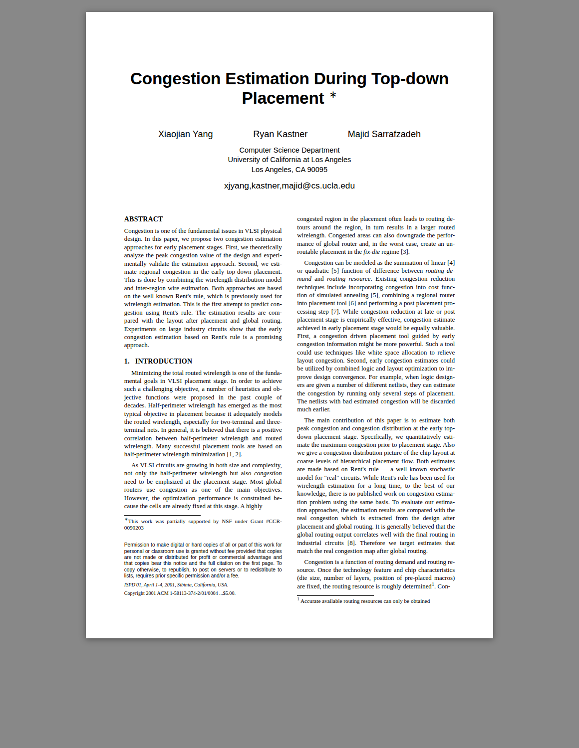Congestion Estimation During Top-down Placement ∗
| Xiaojian Yang | Ryan Kastner | Majid Sarrafzadeh |
Computer Science Department
University of California at Los Angeles
Los Angeles, CA 90095
xjyang,kastner,majid@cs.ucla.edu
Abstract
Congestion is one of the fundamental issues in VLSI physical design. In this paper, we propose two congestion estimation approaches for early placement stages. First, we theoretically analyze the peak congestion value of the design and experimentally validate the estimation approach. Second, we estimate regional congestion in the early top-down placement. This is done by combining the wirelength distribution model and inter-region wire estimation. Both approaches are based on the well known Rent's rule, which is previously used for wirelength estimation. This is the first attempt to predict congestion using Rent's rule. The estimation results are compared with the layout after placement and global routing. Experiments on large industry circuits show that the early congestion estimation based on Rent's rule is a promising approach.
1. Introduction
Minimizing the total routed wirelength is one of the fundamental goals in VLSI placement stage. In order to achieve such a challenging objective, a number of heuristics and objective functions were proposed in the past couple of decades. Half-perimeter wirelength has emerged as the most typical objective in placement because it adequately models the routed wirelength, especially for two-terminal and three-terminal nets. In general, it is believed that there is a positive correlation between half-perimeter wirelength and routed wirelength. Many successful placement tools are based on half-perimeter wirelength minimization [1, 2].
As VLSI circuits are growing in both size and complexity, not only the half-perimeter wirelength but also congestion need to be emphsized at the placement stage. Most global routers use congestion as one of the main objectives. However, the optimization performance is constrained because the cells are already fixed at this stage. A highly
∗This work was partially supported by NSF under Grant #CCR-0090203
Permission to make digital or hard copies of all or part of this work for personal or classroom use is granted without fee provided that copies are not made or distributed for profit or commercial advantage and that copies bear this notice and the full citation on the first page. To copy otherwise, to republish, to post on servers or to redistribute to lists, requires prior specific permission and/or a fee.
ISPD'01, April 1-4, 2001, Sibinia, California, USA.
Copyright 2001 ACM 1-58113-374-2/01/0004 ...$5.00.
congested region in the placement often leads to routing detours around the region, in turn results in a larger routed wirelength. Congested areas can also downgrade the performance of global router and, in the worst case, create an unroutable placement in the fix-die regime [3].
Congestion can be modeled as the summation of linear [4] or quadratic [5] function of difference between routing demand and routing resource. Existing congestion reduction techniques include incorporating congestion into cost function of simulated annealing [5], combining a regional router into placement tool [6] and performing a post placement processing step [7]. While congestion reduction at late or post placement stage is empirically effective, congestion estimate achieved in early placement stage would be equally valuable. First, a congestion driven placement tool guided by early congestion information might be more powerful. Such a tool could use techniques like white space allocation to relieve layout congestion. Second, early congestion estimates could be utilized by combined logic and layout optimization to improve design convergence. For example, when logic designers are given a number of different netlists, they can estimate the congestion by running only several steps of placement. The netlists with bad estimated congestion will be discarded much earlier.
The main contribution of this paper is to estimate both peak congestion and congestion distribution at the early top-down placement stage. Specifically, we quantitatively estimate the maximum congestion prior to placement stage. Also we give a congestion distribution picture of the chip layout at coarse levels of hierarchical placement flow. Both estimates are made based on Rent's rule — a well known stochastic model for "real" circuits. While Rent's rule has been used for wirelength estimation for a long time, to the best of our knowledge, there is no published work on congestion estimation problem using the same basis. To evaluate our estimation approaches, the estimation results are compared with the real congestion which is extracted from the design after placement and global routing. It is generally believed that the global routing output correlates well with the final routing in industrial circuits [8]. Therefore we target estimates that match the real congestion map after global routing.
Congestion is a function of routing demand and routing resource. Once the technology feature and chip characteristics (die size, number of layers, position of pre-placed macros) are fixed, the routing resource is roughly determined1. Con-
1 Accurate available routing resources can only be obtained